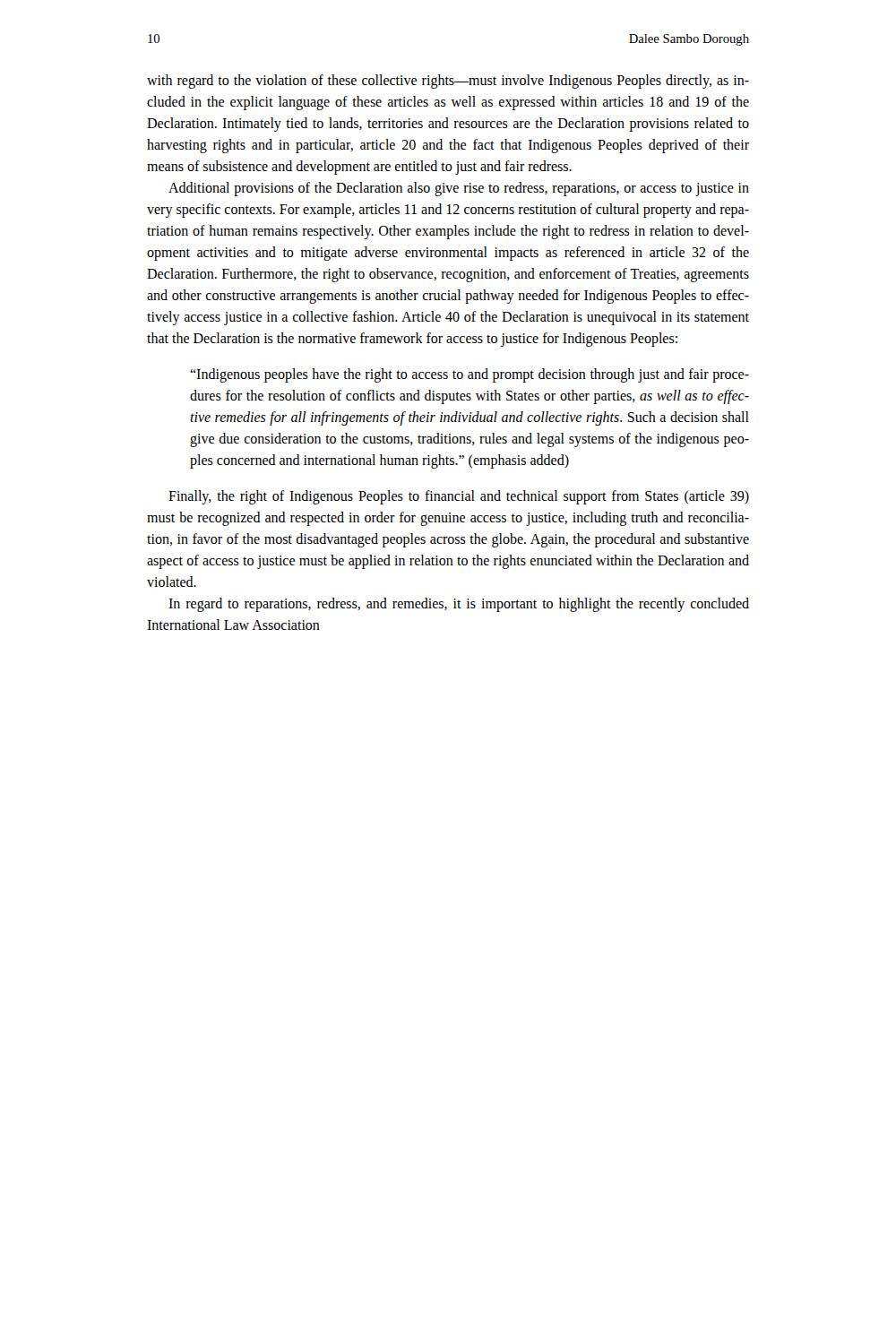10 Dalee Sambo Dorough
with regard to the violation of these collective rights—must involve Indigenous Peoples directly, as included in the explicit language of these articles as well as expressed within articles 18 and 19 of the Declaration. Intimately tied to lands, territories and resources are the Declaration provisions related to harvesting rights and in particular, article 20 and the fact that Indigenous Peoples deprived of their means of subsistence and development are entitled to just and fair redress.
Additional provisions of the Declaration also give rise to redress, reparations, or access to justice in very specific contexts. For example, articles 11 and 12 concerns restitution of cultural property and repatriation of human remains respectively. Other examples include the right to redress in relation to development activities and to mitigate adverse environmental impacts as referenced in article 32 of the Declaration. Furthermore, the right to observance, recognition, and enforcement of Treaties, agreements and other constructive arrangements is another crucial pathway needed for Indigenous Peoples to effectively access justice in a collective fashion. Article 40 of the Declaration is unequivocal in its statement that the Declaration is the normative framework for access to justice for Indigenous Peoples:
“Indigenous peoples have the right to access to and prompt decision through just and fair procedures for the resolution of conflicts and disputes with States or other parties, as well as to effective remedies for all infringements of their individual and collective rights. Such a decision shall give due consideration to the customs, traditions, rules and legal systems of the indigenous peoples concerned and international human rights.” (emphasis added)
Finally, the right of Indigenous Peoples to financial and technical support from States (article 39) must be recognized and respected in order for genuine access to justice, including truth and reconciliation, in favor of the most disadvantaged peoples across the globe. Again, the procedural and substantive aspect of access to justice must be applied in relation to the rights enunciated within the Declaration and violated.
In regard to reparations, redress, and remedies, it is important to highlight the recently concluded International Law Association